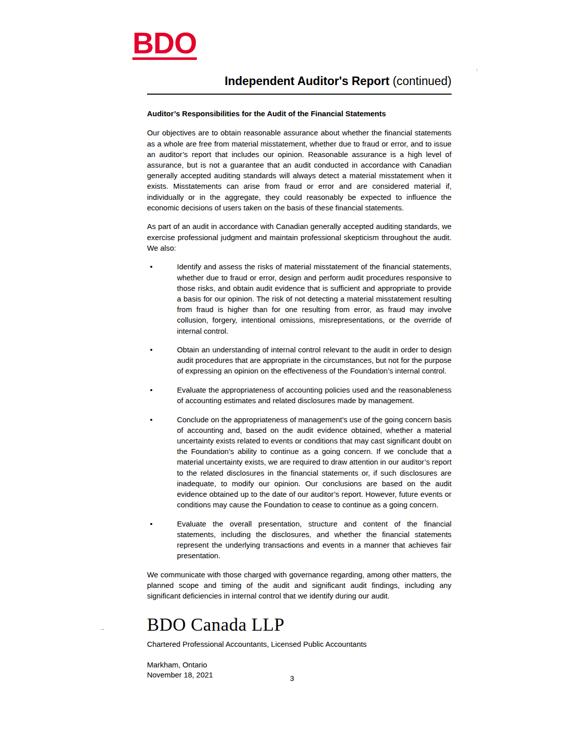BDO
Independent Auditor's Report (continued)
Auditor’s Responsibilities for the Audit of the Financial Statements
Our objectives are to obtain reasonable assurance about whether the financial statements as a whole are free from material misstatement, whether due to fraud or error, and to issue an auditor’s report that includes our opinion. Reasonable assurance is a high level of assurance, but is not a guarantee that an audit conducted in accordance with Canadian generally accepted auditing standards will always detect a material misstatement when it exists. Misstatements can arise from fraud or error and are considered material if, individually or in the aggregate, they could reasonably be expected to influence the economic decisions of users taken on the basis of these financial statements.
As part of an audit in accordance with Canadian generally accepted auditing standards, we exercise professional judgment and maintain professional skepticism throughout the audit. We also:
Identify and assess the risks of material misstatement of the financial statements, whether due to fraud or error, design and perform audit procedures responsive to those risks, and obtain audit evidence that is sufficient and appropriate to provide a basis for our opinion. The risk of not detecting a material misstatement resulting from fraud is higher than for one resulting from error, as fraud may involve collusion, forgery, intentional omissions, misrepresentations, or the override of internal control.
Obtain an understanding of internal control relevant to the audit in order to design audit procedures that are appropriate in the circumstances, but not for the purpose of expressing an opinion on the effectiveness of the Foundation’s internal control.
Evaluate the appropriateness of accounting policies used and the reasonableness of accounting estimates and related disclosures made by management.
Conclude on the appropriateness of management’s use of the going concern basis of accounting and, based on the audit evidence obtained, whether a material uncertainty exists related to events or conditions that may cast significant doubt on the Foundation’s ability to continue as a going concern. If we conclude that a material uncertainty exists, we are required to draw attention in our auditor’s report to the related disclosures in the financial statements or, if such disclosures are inadequate, to modify our opinion. Our conclusions are based on the audit evidence obtained up to the date of our auditor’s report. However, future events or conditions may cause the Foundation to cease to continue as a going concern.
Evaluate the overall presentation, structure and content of the financial statements, including the disclosures, and whether the financial statements represent the underlying transactions and events in a manner that achieves fair presentation.
We communicate with those charged with governance regarding, among other matters, the planned scope and timing of the audit and significant audit findings, including any significant deficiencies in internal control that we identify during our audit.
BDO Canada LLP
Chartered Professional Accountants, Licensed Public Accountants
Markham, Ontario
November 18, 2021
3